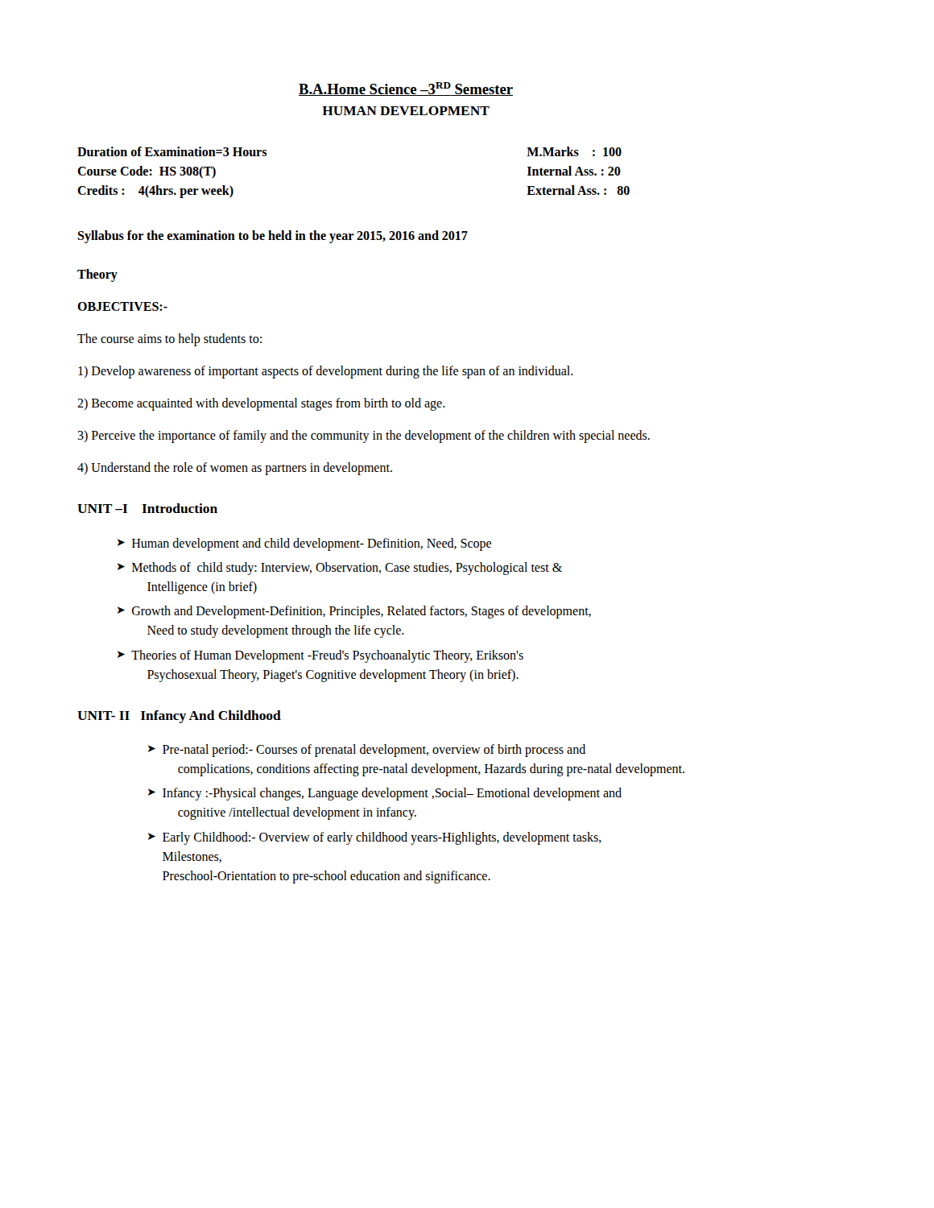B.A.Home Science –3RD Semester
HUMAN DEVELOPMENT
| Duration of Examination=3 Hours | M.Marks : 100 |
| Course Code: HS 308(T) | Internal Ass. : 20 |
| Credits : 4(4hrs. per week) | External Ass. : 80 |
Syllabus for the examination to be held in the year 2015, 2016 and 2017
Theory
OBJECTIVES:-
The course aims to help students to:
1) Develop awareness of important aspects of development during the life span of an individual.
2) Become acquainted with developmental stages from birth to old age.
3) Perceive the importance of family and the community in the development of the children with special needs.
4) Understand the role of women as partners in development.
UNIT –I Introduction
Human development and child development- Definition, Need, Scope
Methods of child study: Interview, Observation, Case studies, Psychological test &
Intelligence (in brief)
Growth and Development-Definition, Principles, Related factors, Stages of development,
Need to study development through the life cycle.
Theories of Human Development -Freud's Psychoanalytic Theory, Erikson's
Psychosexual Theory, Piaget's Cognitive development Theory (in brief).
UNIT- II Infancy And Childhood
Pre-natal period:- Courses of prenatal development, overview of birth process and complications, conditions affecting pre-natal development, Hazards during pre-natal development.
Infancy :-Physical changes, Language development ,Social– Emotional development and cognitive /intellectual development in infancy.
Early Childhood:- Overview of early childhood years-Highlights, development tasks,
Milestones,
Preschool-Orientation to pre-school education and significance.